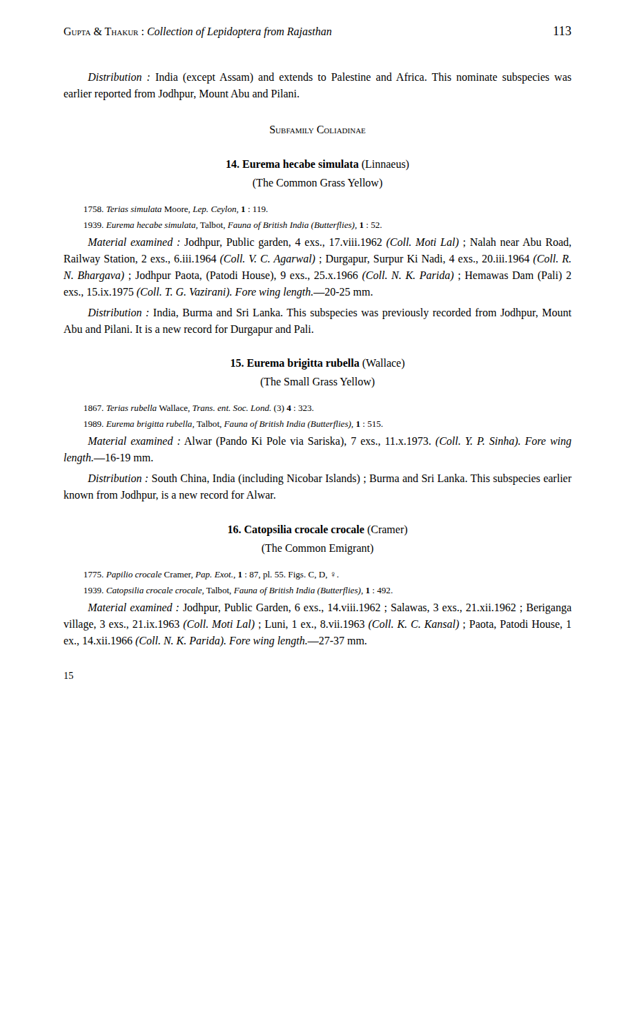Gupta & Thakur : Collection of Lepidoptera from Rajasthan 113
Distribution : India (except Assam) and extends to Palestine and Africa. This nominate subspecies was earlier reported from Jodhpur, Mount Abu and Pilani.
Subfamily Coliadinae
14. Eurema hecabe simulata (Linnaeus)
(The Common Grass Yellow)
1758. Terias simulata Moore, Lep. Ceylon, 1 : 119.
1939. Eurema hecabe simulata, Talbot, Fauna of British India (Butterflies), 1 : 52.
Material examined : Jodhpur, Public garden, 4 exs., 17.viii.1962 (Coll. Moti Lal) ; Nalah near Abu Road, Railway Station, 2 exs., 6.iii.1964 (Coll. V. C. Agarwal) ; Durgapur, Surpur Ki Nadi, 4 exs., 20.iii.1964 (Coll. R. N. Bhargava) ; Jodhpur Paota, (Patodi House), 9 exs., 25.x.1966 (Coll. N. K. Parida) ; Hemawas Dam (Pali) 2 exs., 15.ix.1975 (Coll. T. G. Vazirani). Fore wing length.—20-25 mm.
Distribution : India, Burma and Sri Lanka. This subspecies was previously recorded from Jodhpur, Mount Abu and Pilani. It is a new record for Durgapur and Pali.
15. Eurema brigitta rubella (Wallace)
(The Small Grass Yellow)
1867. Terias rubella Wallace, Trans. ent. Soc. Lond. (3) 4 : 323.
1989. Eurema brigitta rubella, Talbot, Fauna of British India (Butterflies), 1 : 515.
Material examined : Alwar (Pando Ki Pole via Sariska), 7 exs., 11.x.1973. (Coll. Y. P. Sinha). Fore wing length.—16-19 mm.
Distribution : South China, India (including Nicobar Islands) ; Burma and Sri Lanka. This subspecies earlier known from Jodhpur, is a new record for Alwar.
16. Catopsilia crocale crocale (Cramer)
(The Common Emigrant)
1775. Papilio crocale Cramer, Pap. Exot., 1 : 87, pl. 55. Figs. C, D, ♀.
1939. Catopsilia crocale crocale, Talbot, Fauna of British India (Butterflies), 1 : 492.
Material examined : Jodhpur, Public Garden, 6 exs., 14.viii.1962 ; Salawas, 3 exs., 21.xii.1962 ; Beriganga village, 3 exs., 21.ix.1963 (Coll. Moti Lal) ; Luni, 1 ex., 8.vii.1963 (Coll. K. C. Kansal) ; Paota, Patodi House, 1 ex., 14.xii.1966 (Coll. N. K. Parida). Fore wing length.—27-37 mm.
15